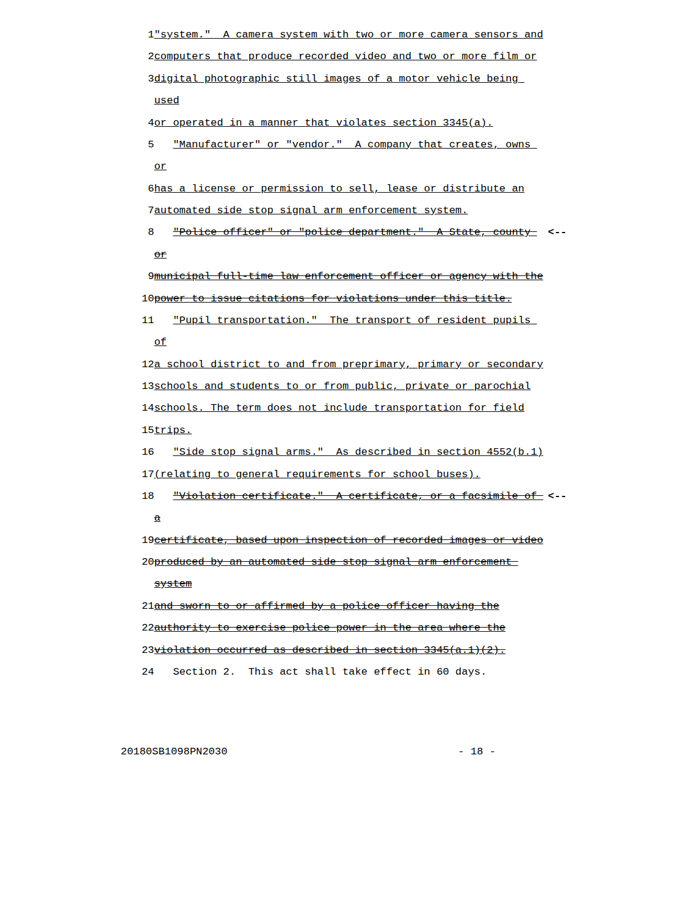| 1 | "system." A camera system with two or more camera sensors and | |
| 2 | computers that produce recorded video and two or more film or | |
| 3 | digital photographic still images of a motor vehicle being used | |
| 4 | or operated in a manner that violates section 3345(a). | |
| 5 | "Manufacturer" or "vendor." A company that creates, owns or | |
| 6 | has a license or permission to sell, lease or distribute an | |
| 7 | automated side stop signal arm enforcement system. | |
| 8 | "Police officer" or "police department." A State, county or | <-- |
| 9 | municipal full-time law enforcement officer or agency with the | |
| 10 | power to issue citations for violations under this title. | |
| 11 | "Pupil transportation." The transport of resident pupils of | |
| 12 | a school district to and from preprimary, primary or secondary | |
| 13 | schools and students to or from public, private or parochial | |
| 14 | schools. The term does not include transportation for field | |
| 15 | trips. | |
| 16 | "Side stop signal arms." As described in section 4552(b.1) | |
| 17 | (relating to general requirements for school buses). | |
| 18 | "Violation certificate." A certificate, or a facsimile of a | <-- |
| 19 | certificate, based upon inspection of recorded images or video | |
| 20 | produced by an automated side stop signal arm enforcement system | |
| 21 | and sworn to or affirmed by a police officer having the | |
| 22 | authority to exercise police power in the area where the | |
| 23 | violation occurred as described in section 3345(a.1)(2). | |
| 24 | Section 2. This act shall take effect in 60 days. | |
20180SB1098PN2030 - 18 -